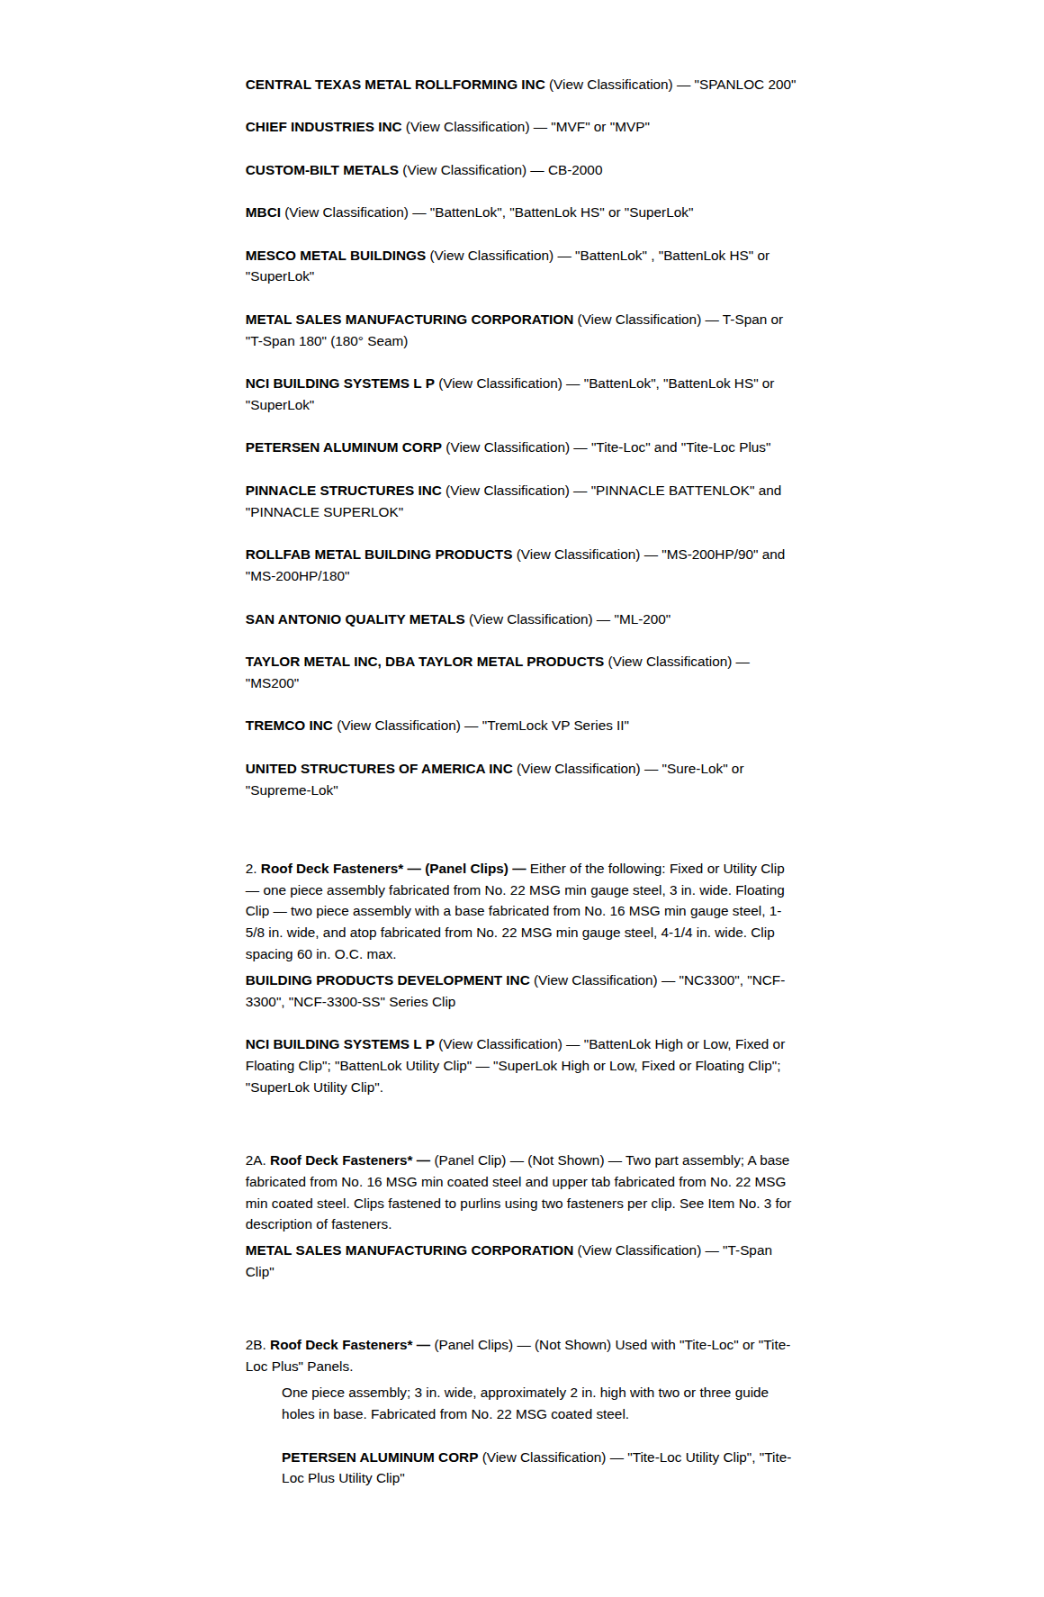CENTRAL TEXAS METAL ROLLFORMING INC (View Classification) — "SPANLOC 200"
CHIEF INDUSTRIES INC (View Classification) — "MVF" or "MVP"
CUSTOM-BILT METALS (View Classification) — CB-2000
MBCI (View Classification) — "BattenLok", "BattenLok HS" or "SuperLok"
MESCO METAL BUILDINGS (View Classification) — "BattenLok" , "BattenLok HS" or "SuperLok"
METAL SALES MANUFACTURING CORPORATION (View Classification) — T-Span or "T-Span 180" (180° Seam)
NCI BUILDING SYSTEMS L P (View Classification) — "BattenLok", "BattenLok HS" or "SuperLok"
PETERSEN ALUMINUM CORP (View Classification) — "Tite-Loc" and "Tite-Loc Plus"
PINNACLE STRUCTURES INC (View Classification) — "PINNACLE BATTENLOK" and "PINNACLE SUPERLOK"
ROLLFAB METAL BUILDING PRODUCTS (View Classification) — "MS-200HP/90" and "MS-200HP/180"
SAN ANTONIO QUALITY METALS (View Classification) — "ML-200"
TAYLOR METAL INC, DBA TAYLOR METAL PRODUCTS (View Classification) — "MS200"
TREMCO INC (View Classification) — "TremLock VP Series II"
UNITED STRUCTURES OF AMERICA INC (View Classification) — "Sure-Lok" or "Supreme-Lok"
2. Roof Deck Fasteners* — (Panel Clips) — Either of the following: Fixed or Utility Clip — one piece assembly fabricated from No. 22 MSG min gauge steel, 3 in. wide. Floating Clip — two piece assembly with a base fabricated from No. 16 MSG min gauge steel, 1-5/8 in. wide, and atop fabricated from No. 22 MSG min gauge steel, 4-1/4 in. wide. Clip spacing 60 in. O.C. max.
BUILDING PRODUCTS DEVELOPMENT INC (View Classification) — "NC3300", "NCF-3300", "NCF-3300-SS" Series Clip
NCI BUILDING SYSTEMS L P (View Classification) — "BattenLok High or Low, Fixed or Floating Clip"; "BattenLok Utility Clip" — "SuperLok High or Low, Fixed or Floating Clip"; "SuperLok Utility Clip".
2A. Roof Deck Fasteners* — (Panel Clip) — (Not Shown) — Two part assembly; A base fabricated from No. 16 MSG min coated steel and upper tab fabricated from No. 22 MSG min coated steel. Clips fastened to purlins using two fasteners per clip. See Item No. 3 for description of fasteners.
METAL SALES MANUFACTURING CORPORATION (View Classification) — "T-Span Clip"
2B. Roof Deck Fasteners* — (Panel Clips) — (Not Shown) Used with "Tite-Loc" or "Tite-Loc Plus" Panels.
One piece assembly; 3 in. wide, approximately 2 in. high with two or three guide holes in base. Fabricated from No. 22 MSG coated steel.
PETERSEN ALUMINUM CORP (View Classification) — "Tite-Loc Utility Clip", "Tite-Loc Plus Utility Clip"